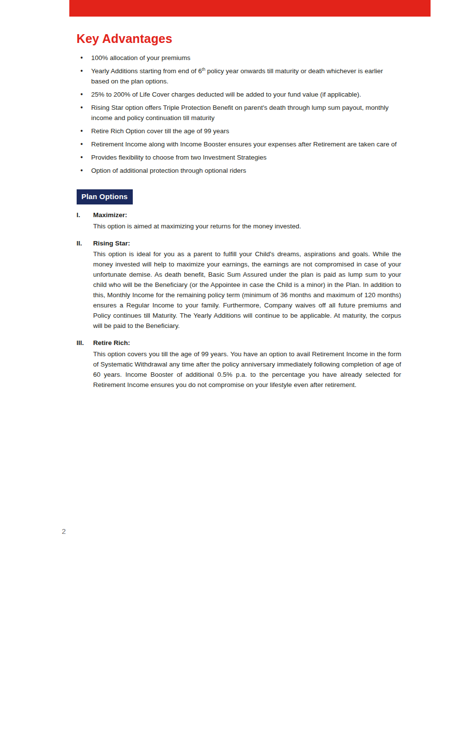Key Advantages
100% allocation of your premiums
Yearly Additions starting from end of 6th policy year onwards till maturity or death whichever is earlier based on the plan options.
25% to 200% of Life Cover charges deducted will be added to your fund value (if applicable).
Rising Star option offers Triple Protection Benefit on parent's death through lump sum payout, monthly income and policy continuation till maturity
Retire Rich Option cover till the age of 99 years
Retirement Income along with Income Booster ensures your expenses after Retirement are taken care of
Provides flexibility to choose from two Investment Strategies
Option of additional protection through optional riders
Plan Options
I.
Maximizer:
This option is aimed at maximizing your returns for the money invested.
II.
Rising Star:
This option is ideal for you as a parent to fulfill your Child's dreams, aspirations and goals. While the money invested will help to maximize your earnings, the earnings are not compromised in case of your unfortunate demise. As death benefit, Basic Sum Assured under the plan is paid as lump sum to your child who will be the Beneficiary (or the Appointee in case the Child is a minor) in the Plan. In addition to this, Monthly Income for the remaining policy term (minimum of 36 months and maximum of 120 months) ensures a Regular Income to your family. Furthermore, Company waives off all future premiums and Policy continues till Maturity. The Yearly Additions will continue to be applicable. At maturity, the corpus will be paid to the Beneficiary.
III.
Retire Rich:
This option covers you till the age of 99 years. You have an option to avail Retirement Income in the form of Systematic Withdrawal any time after the policy anniversary immediately following completion of age of 60 years. Income Booster of additional 0.5% p.a. to the percentage you have already selected for Retirement Income ensures you do not compromise on your lifestyle even after retirement.
2